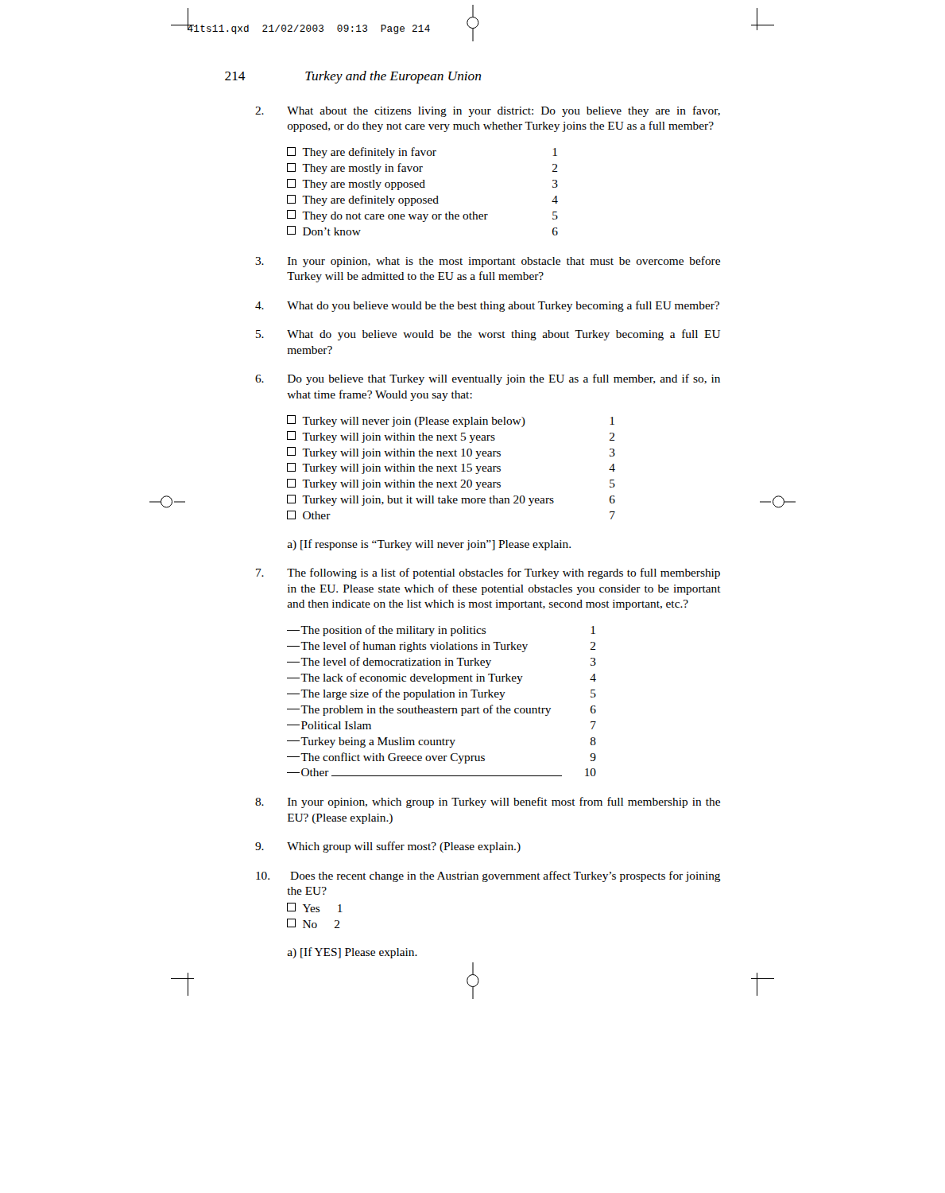41ts11.qxd 21/02/2003 09:13 Page 214
214 Turkey and the European Union
2. What about the citizens living in your district: Do you believe they are in favor, opposed, or do they not care very much whether Turkey joins the EU as a full member?
They are definitely in favor 1
They are mostly in favor 2
They are mostly opposed 3
They are definitely opposed 4
They do not care one way or the other 5
Don’t know 6
3. In your opinion, what is the most important obstacle that must be overcome before Turkey will be admitted to the EU as a full member?
4. What do you believe would be the best thing about Turkey becoming a full EU member?
5. What do you believe would be the worst thing about Turkey becoming a full EU member?
6. Do you believe that Turkey will eventually join the EU as a full member, and if so, in what time frame? Would you say that:
Turkey will never join (Please explain below) 1
Turkey will join within the next 5 years 2
Turkey will join within the next 10 years 3
Turkey will join within the next 15 years 4
Turkey will join within the next 20 years 5
Turkey will join, but it will take more than 20 years 6
Other 7
a) [If response is “Turkey will never join”] Please explain.
7. The following is a list of potential obstacles for Turkey with regards to full membership in the EU. Please state which of these potential obstacles you consider to be important and then indicate on the list which is most important, second most important, etc.?
The position of the military in politics 1
The level of human rights violations in Turkey 2
The level of democratization in Turkey 3
The lack of economic development in Turkey 4
The large size of the population in Turkey 5
The problem in the southeastern part of the country 6
Political Islam 7
Turkey being a Muslim country 8
The conflict with Greece over Cyprus 9
Other 10
8. In your opinion, which group in Turkey will benefit most from full membership in the EU? (Please explain.)
9. Which group will suffer most? (Please explain.)
10. Does the recent change in the Austrian government affect Turkey’s prospects for joining the EU?
Yes 1
No 2
a) [If YES] Please explain.